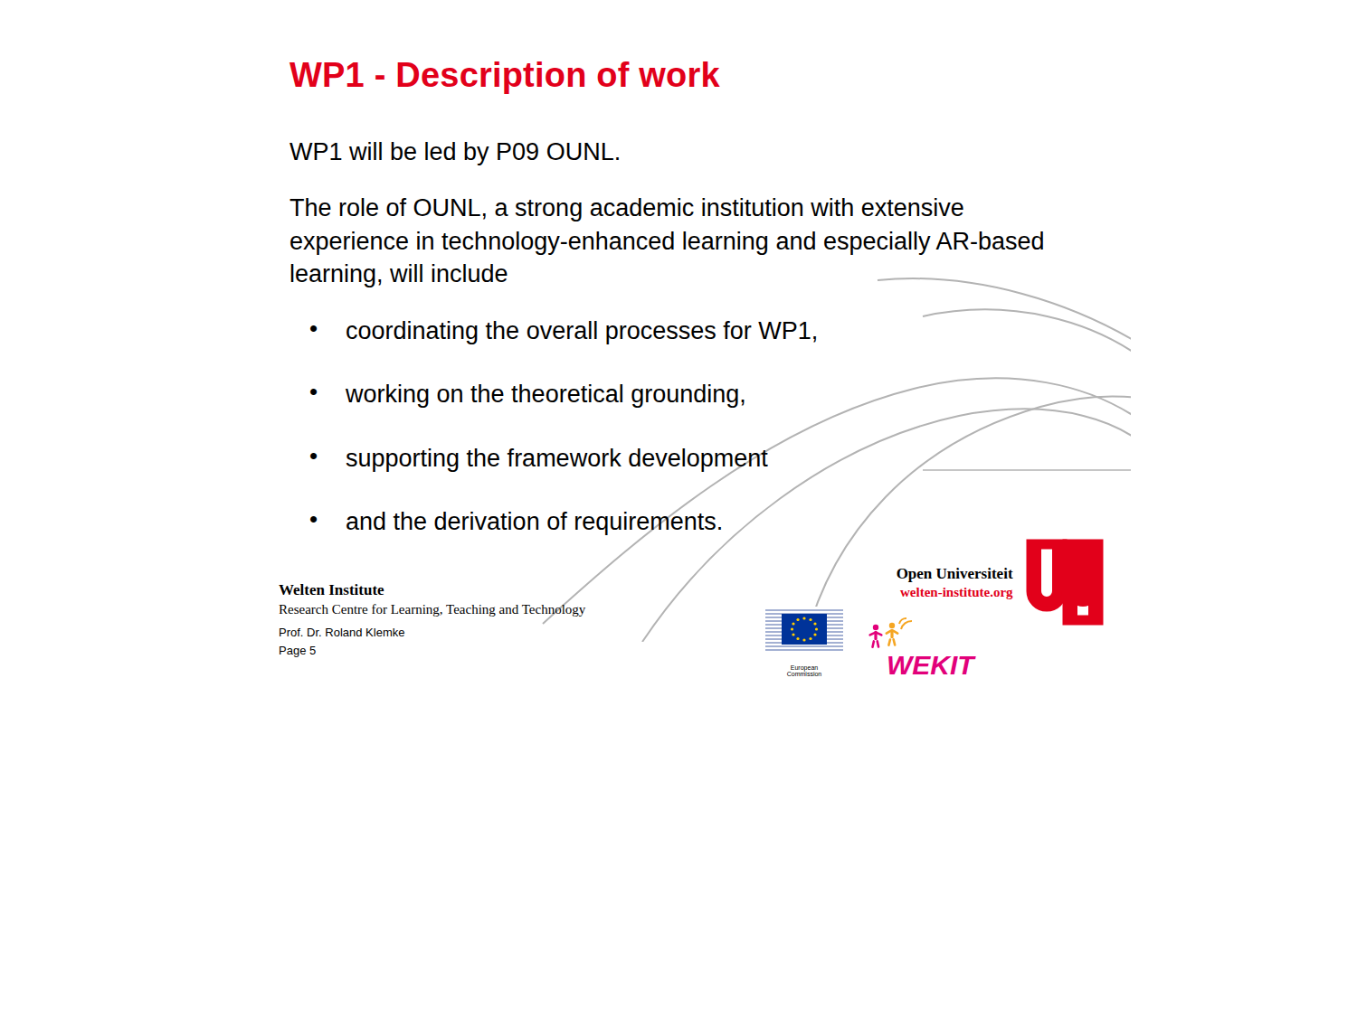WP1 - Description of work
WP1 will be led by P09 OUNL.
The role of OUNL, a strong academic institution with extensive experience in technology-enhanced learning and especially AR-based learning, will include
coordinating the overall processes for WP1,
working on the theoretical grounding,
supporting the framework development
and the derivation of requirements.
Welten Institute
Research Centre for Learning, Teaching and Technology
Prof. Dr. Roland Klemke
Page 5
European
Commission
WEKIT
Open Universiteit
welten-institute.org